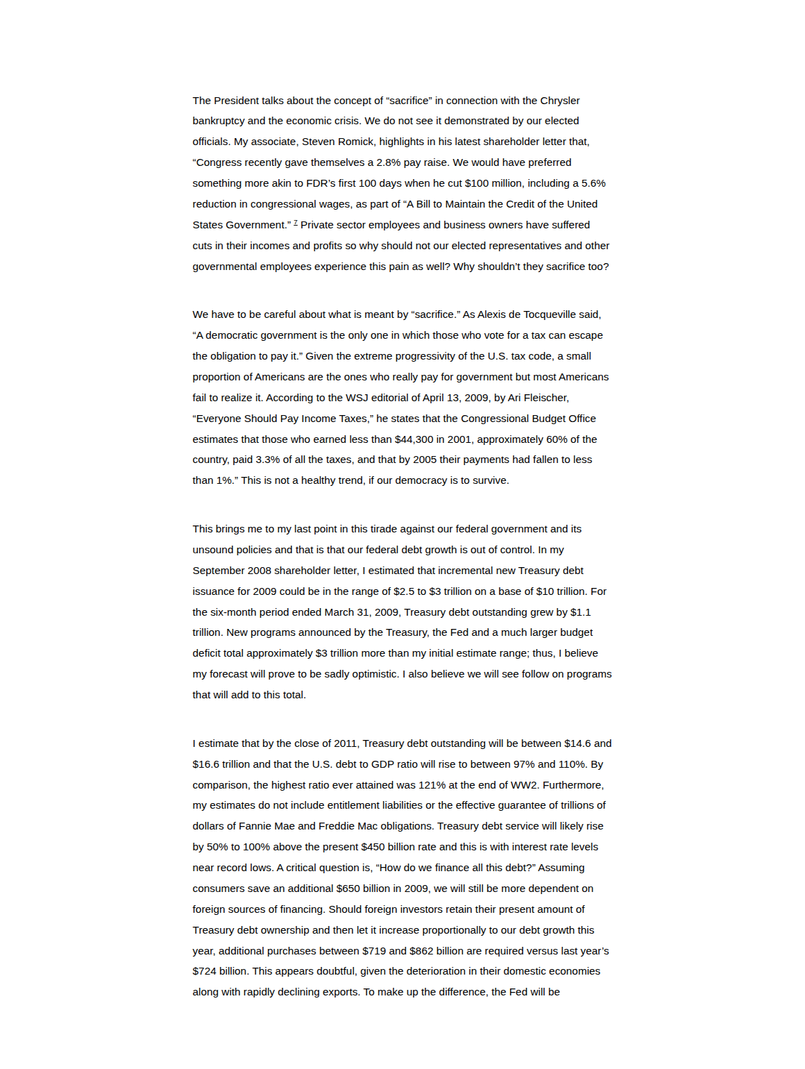The President talks about the concept of “sacrifice” in connection with the Chrysler bankruptcy and the economic crisis. We do not see it demonstrated by our elected officials. My associate, Steven Romick, highlights in his latest shareholder letter that, “Congress recently gave themselves a 2.8% pay raise. We would have preferred something more akin to FDR’s first 100 days when he cut $100 million, including a 5.6% reduction in congressional wages, as part of “A Bill to Maintain the Credit of the United States Government.” 7 Private sector employees and business owners have suffered cuts in their incomes and profits so why should not our elected representatives and other governmental employees experience this pain as well? Why shouldn’t they sacrifice too?
We have to be careful about what is meant by “sacrifice.” As Alexis de Tocqueville said, “A democratic government is the only one in which those who vote for a tax can escape the obligation to pay it.” Given the extreme progressivity of the U.S. tax code, a small proportion of Americans are the ones who really pay for government but most Americans fail to realize it. According to the WSJ editorial of April 13, 2009, by Ari Fleischer, “Everyone Should Pay Income Taxes,” he states that the Congressional Budget Office estimates that those who earned less than $44,300 in 2001, approximately 60% of the country, paid 3.3% of all the taxes, and that by 2005 their payments had fallen to less than 1%.” This is not a healthy trend, if our democracy is to survive.
This brings me to my last point in this tirade against our federal government and its unsound policies and that is that our federal debt growth is out of control. In my September 2008 shareholder letter, I estimated that incremental new Treasury debt issuance for 2009 could be in the range of $2.5 to $3 trillion on a base of $10 trillion. For the six-month period ended March 31, 2009, Treasury debt outstanding grew by $1.1 trillion. New programs announced by the Treasury, the Fed and a much larger budget deficit total approximately $3 trillion more than my initial estimate range; thus, I believe my forecast will prove to be sadly optimistic. I also believe we will see follow on programs that will add to this total.
I estimate that by the close of 2011, Treasury debt outstanding will be between $14.6 and $16.6 trillion and that the U.S. debt to GDP ratio will rise to between 97% and 110%. By comparison, the highest ratio ever attained was 121% at the end of WW2. Furthermore, my estimates do not include entitlement liabilities or the effective guarantee of trillions of dollars of Fannie Mae and Freddie Mac obligations. Treasury debt service will likely rise by 50% to 100% above the present $450 billion rate and this is with interest rate levels near record lows. A critical question is, “How do we finance all this debt?” Assuming consumers save an additional $650 billion in 2009, we will still be more dependent on foreign sources of financing. Should foreign investors retain their present amount of Treasury debt ownership and then let it increase proportionally to our debt growth this year, additional purchases between $719 and $862 billion are required versus last year’s $724 billion. This appears doubtful, given the deterioration in their domestic economies along with rapidly declining exports. To make up the difference, the Fed will be